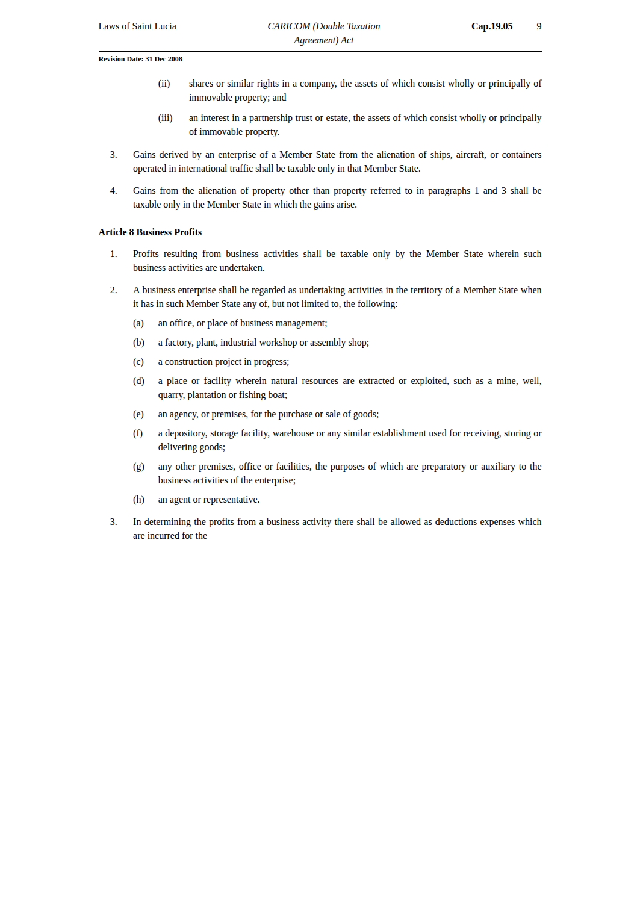Laws of Saint Lucia
CARICOM (Double Taxation
Agreement) Act
Cap.19.05
9
Revision Date: 31 Dec 2008
(ii) shares or similar rights in a company, the assets of which consist wholly or principally of immovable property; and
(iii) an interest in a partnership trust or estate, the assets of which consist wholly or principally of immovable property.
3. Gains derived by an enterprise of a Member State from the alienation of ships, aircraft, or containers operated in international traffic shall be taxable only in that Member State.
4. Gains from the alienation of property other than property referred to in paragraphs 1 and 3 shall be taxable only in the Member State in which the gains arise.
Article 8 Business Profits
1. Profits resulting from business activities shall be taxable only by the Member State wherein such business activities are undertaken.
2. A business enterprise shall be regarded as undertaking activities in the territory of a Member State when it has in such Member State any of, but not limited to, the following:
(a) an office, or place of business management;
(b) a factory, plant, industrial workshop or assembly shop;
(c) a construction project in progress;
(d) a place or facility wherein natural resources are extracted or exploited, such as a mine, well, quarry, plantation or fishing boat;
(e) an agency, or premises, for the purchase or sale of goods;
(f) a depository, storage facility, warehouse or any similar establishment used for receiving, storing or delivering goods;
(g) any other premises, office or facilities, the purposes of which are preparatory or auxiliary to the business activities of the enterprise;
(h) an agent or representative.
3. In determining the profits from a business activity there shall be allowed as deductions expenses which are incurred for the